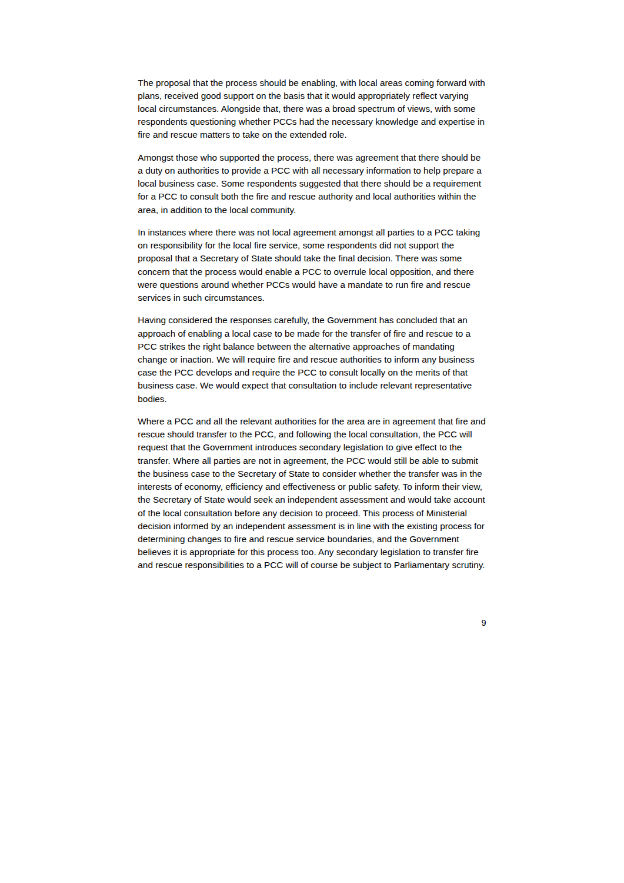The proposal that the process should be enabling, with local areas coming forward with plans, received good support on the basis that it would appropriately reflect varying local circumstances. Alongside that, there was a broad spectrum of views, with some respondents questioning whether PCCs had the necessary knowledge and expertise in fire and rescue matters to take on the extended role.
Amongst those who supported the process, there was agreement that there should be a duty on authorities to provide a PCC with all necessary information to help prepare a local business case. Some respondents suggested that there should be a requirement for a PCC to consult both the fire and rescue authority and local authorities within the area, in addition to the local community.
In instances where there was not local agreement amongst all parties to a PCC taking on responsibility for the local fire service, some respondents did not support the proposal that a Secretary of State should take the final decision. There was some concern that the process would enable a PCC to overrule local opposition, and there were questions around whether PCCs would have a mandate to run fire and rescue services in such circumstances.
Having considered the responses carefully, the Government has concluded that an approach of enabling a local case to be made for the transfer of fire and rescue to a PCC strikes the right balance between the alternative approaches of mandating change or inaction. We will require fire and rescue authorities to inform any business case the PCC develops and require the PCC to consult locally on the merits of that business case. We would expect that consultation to include relevant representative bodies.
Where a PCC and all the relevant authorities for the area are in agreement that fire and rescue should transfer to the PCC, and following the local consultation, the PCC will request that the Government introduces secondary legislation to give effect to the transfer. Where all parties are not in agreement, the PCC would still be able to submit the business case to the Secretary of State to consider whether the transfer was in the interests of economy, efficiency and effectiveness or public safety. To inform their view, the Secretary of State would seek an independent assessment and would take account of the local consultation before any decision to proceed. This process of Ministerial decision informed by an independent assessment is in line with the existing process for determining changes to fire and rescue service boundaries, and the Government believes it is appropriate for this process too. Any secondary legislation to transfer fire and rescue responsibilities to a PCC will of course be subject to Parliamentary scrutiny.
9